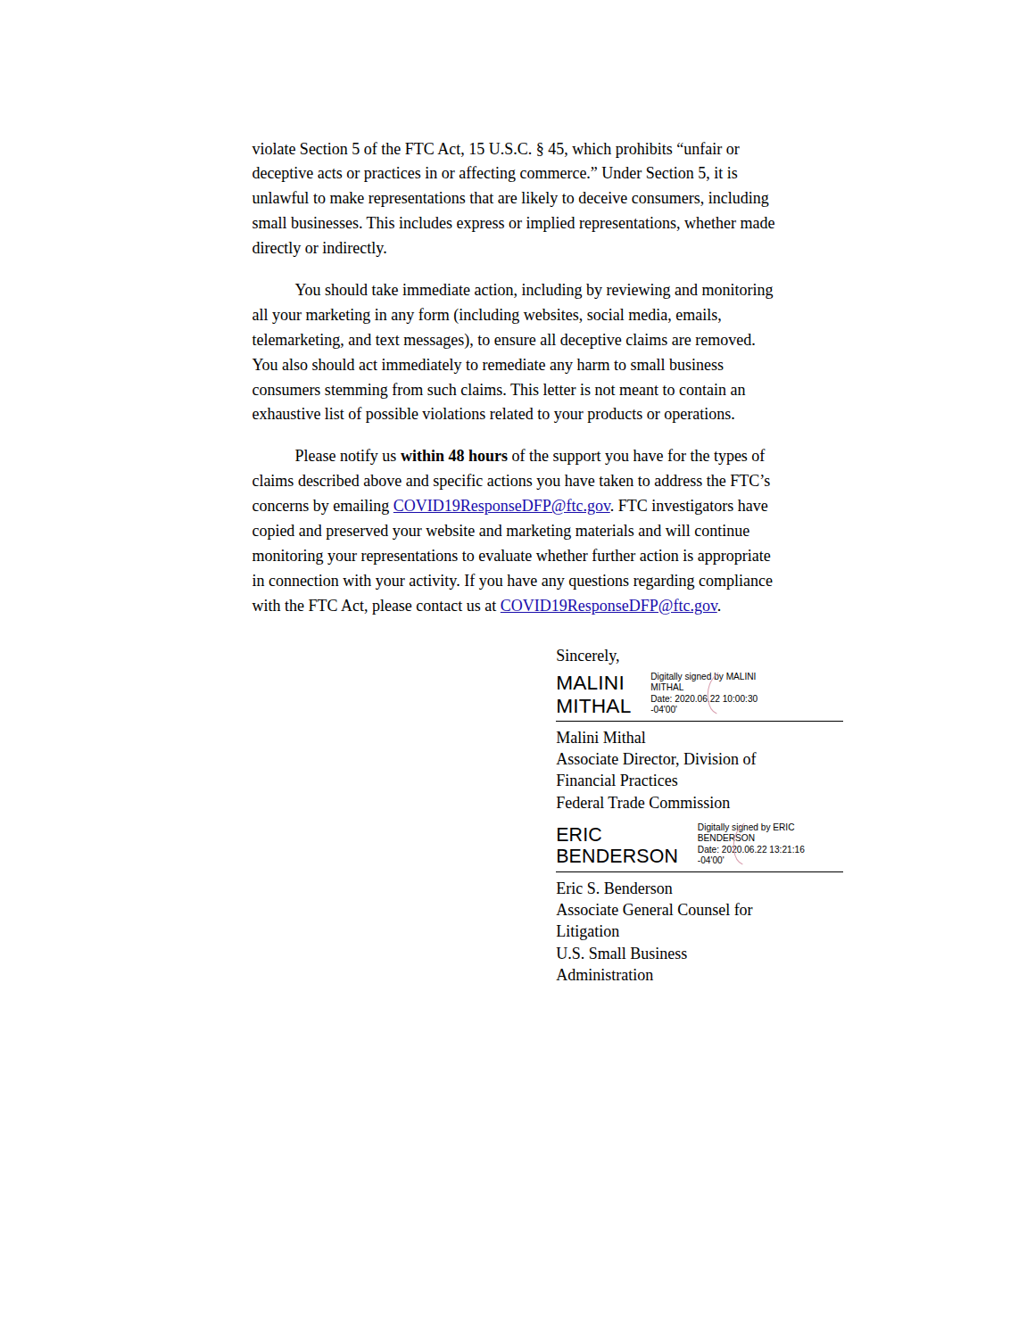violate Section 5 of the FTC Act, 15 U.S.C. § 45, which prohibits “unfair or deceptive acts or practices in or affecting commerce.” Under Section 5, it is unlawful to make representations that are likely to deceive consumers, including small businesses. This includes express or implied representations, whether made directly or indirectly.
You should take immediate action, including by reviewing and monitoring all your marketing in any form (including websites, social media, emails, telemarketing, and text messages), to ensure all deceptive claims are removed. You also should act immediately to remediate any harm to small business consumers stemming from such claims. This letter is not meant to contain an exhaustive list of possible violations related to your products or operations.
Please notify us within 48 hours of the support you have for the types of claims described above and specific actions you have taken to address the FTC’s concerns by emailing COVID19ResponseDFP@ftc.gov. FTC investigators have copied and preserved your website and marketing materials and will continue monitoring your representations to evaluate whether further action is appropriate in connection with your activity. If you have any questions regarding compliance with the FTC Act, please contact us at COVID19ResponseDFP@ftc.gov.
Sincerely,
MALINI
MITHAL Digitally signed by MALINI
MITHAL
Date: 2020.06.22 10:00:30
-04'00'
Malini Mithal
Associate Director, Division of Financial Practices
Federal Trade Commission
ERIC
BENDERSON Digitally signed by ERIC
BENDERSON
Date: 2020.06.22 13:21:16
-04'00'
Eric S. Benderson
Associate General Counsel for Litigation
U.S. Small Business Administration